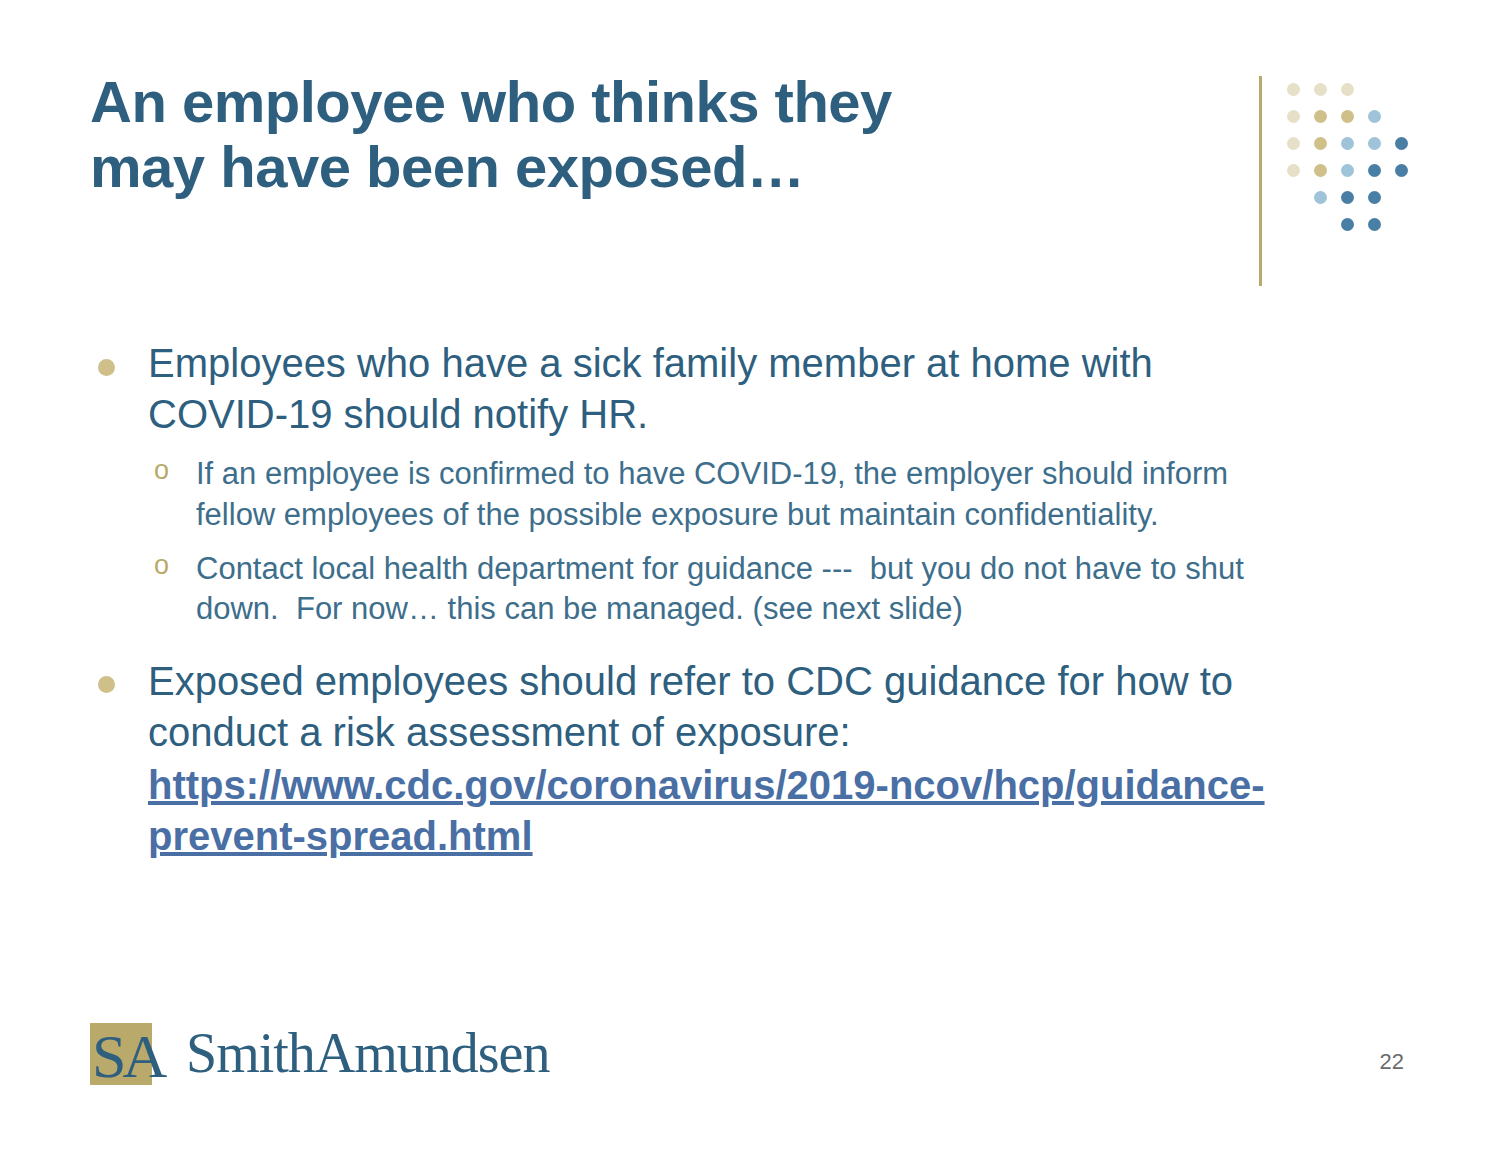An employee who thinks they may have been exposed…
Employees who have a sick family member at home with COVID-19 should notify HR.
If an employee is confirmed to have COVID-19, the employer should inform fellow employees of the possible exposure but maintain confidentiality.
Contact local health department for guidance --- but you do not have to shut down. For now… this can be managed. (see next slide)
Exposed employees should refer to CDC guidance for how to conduct a risk assessment of exposure: https://www.cdc.gov/coronavirus/2019-ncov/hcp/guidance-prevent-spread.html
SA
Smith Amundsen
22